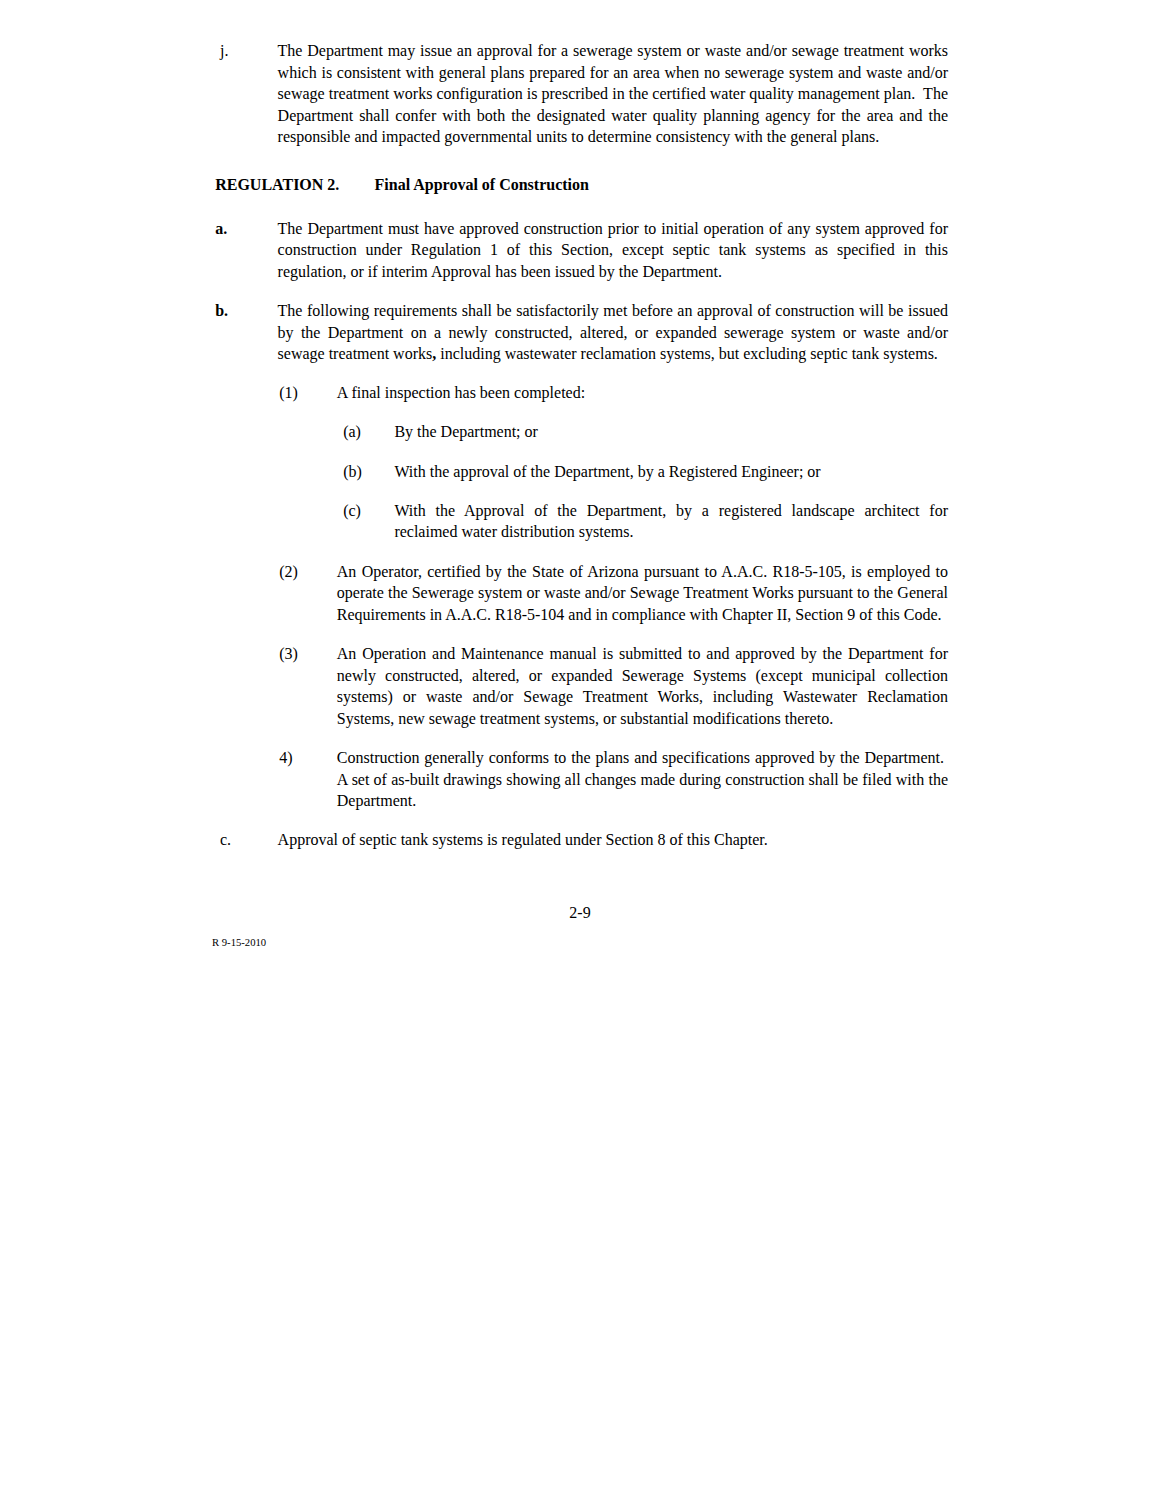j.
The Department may issue an approval for a sewerage system or waste and/or sewage treatment works which is consistent with general plans prepared for an area when no sewerage system and waste and/or sewage treatment works configuration is prescribed in the certified water quality management plan. The Department shall confer with both the designated water quality planning agency for the area and the responsible and impacted governmental units to determine consistency with the general plans.
REGULATION 2.Final Approval of Construction
a.
The Department must have approved construction prior to initial operation of any system approved for construction under Regulation 1 of this Section, except septic tank systems as specified in this regulation, or if interim Approval has been issued by the Department.
b.
The following requirements shall be satisfactorily met before an approval of construction will be issued by the Department on a newly constructed, altered, or expanded sewerage system or waste and/or sewage treatment works, including wastewater reclamation systems, but excluding septic tank systems.
(1)
A final inspection has been completed:
(a)
By the Department; or
(b)
With the approval of the Department, by a Registered Engineer; or
(c)
With the Approval of the Department, by a registered landscape architect for reclaimed water distribution systems.
(2)
An Operator, certified by the State of Arizona pursuant to A.A.C. R18-5-105, is employed to operate the Sewerage system or waste and/or Sewage Treatment Works pursuant to the General Requirements in A.A.C. R18-5-104 and in compliance with Chapter II, Section 9 of this Code.
(3)
An Operation and Maintenance manual is submitted to and approved by the Department for newly constructed, altered, or expanded Sewerage Systems (except municipal collection systems) or waste and/or Sewage Treatment Works, including Wastewater Reclamation Systems, new sewage treatment systems, or substantial modifications thereto.
4)
Construction generally conforms to the plans and specifications approved by the Department. A set of as-built drawings showing all changes made during construction shall be filed with the Department.
c.
Approval of septic tank systems is regulated under Section 8 of this Chapter.
2-9
R 9-15-2010